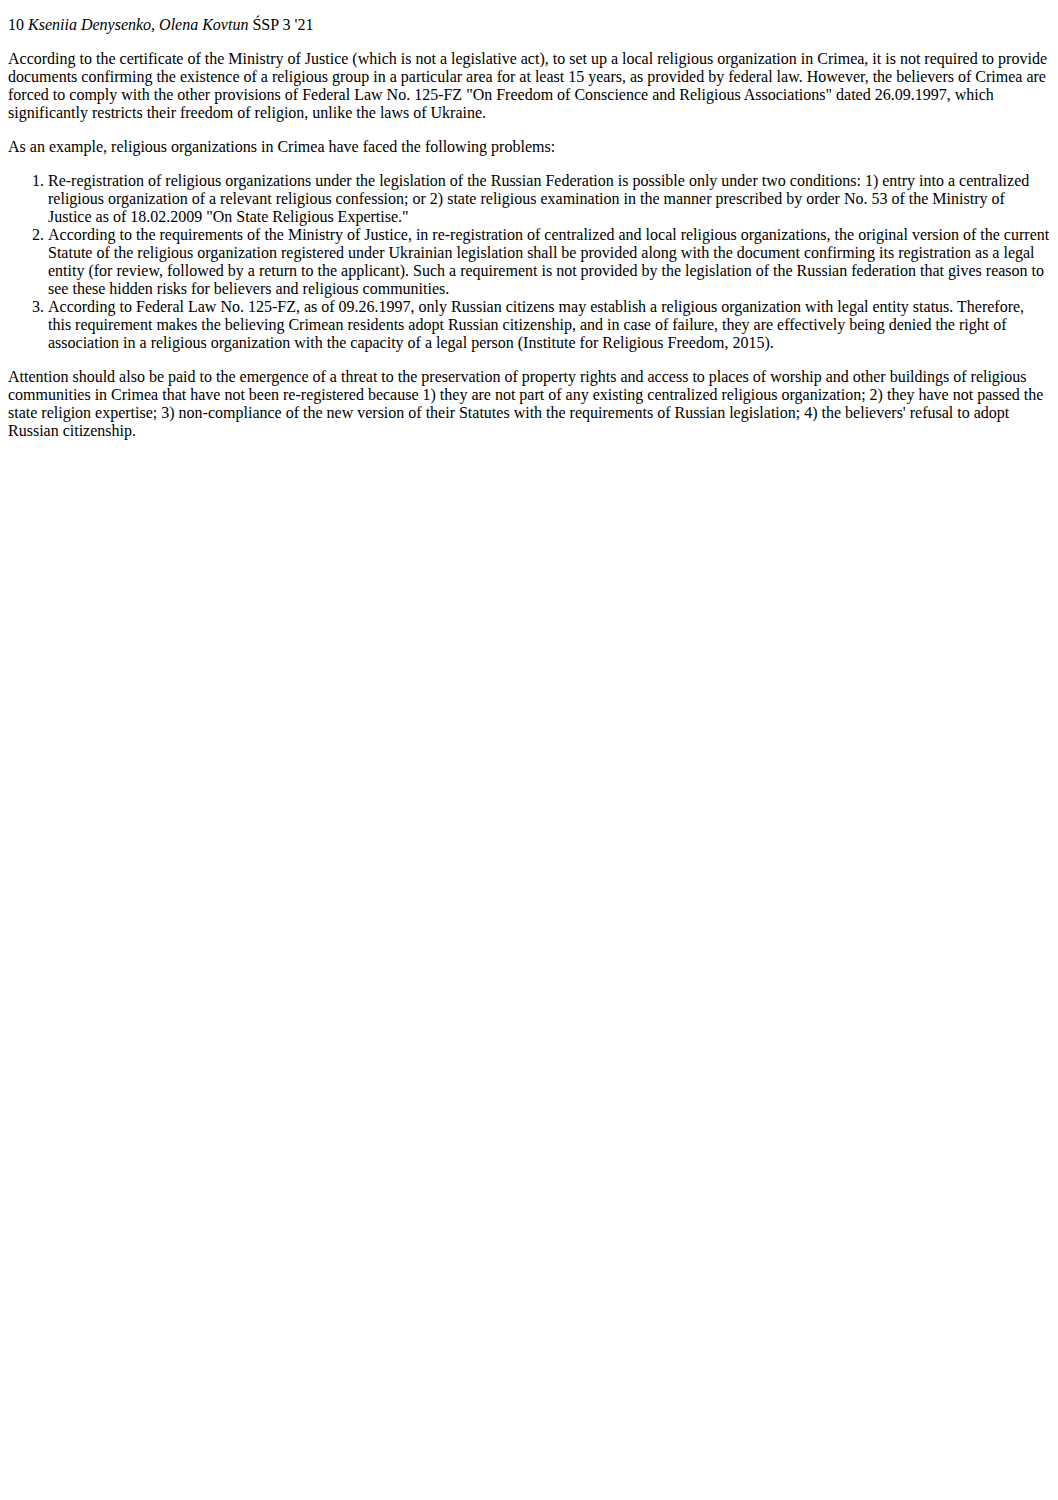10 Kseniia Denysenko, Olena Kovtun ŚSP 3 '21
According to the certificate of the Ministry of Justice (which is not a legislative act), to set up a local religious organization in Crimea, it is not required to provide documents confirming the existence of a religious group in a particular area for at least 15 years, as provided by federal law. However, the believers of Crimea are forced to comply with the other provisions of Federal Law No. 125-FZ "On Freedom of Conscience and Religious Associations" dated 26.09.1997, which significantly restricts their freedom of religion, unlike the laws of Ukraine.
As an example, religious organizations in Crimea have faced the following problems:
Re-registration of religious organizations under the legislation of the Russian Federation is possible only under two conditions: 1) entry into a centralized religious organization of a relevant religious confession; or 2) state religious examination in the manner prescribed by order No. 53 of the Ministry of Justice as of 18.02.2009 "On State Religious Expertise."
According to the requirements of the Ministry of Justice, in re-registration of centralized and local religious organizations, the original version of the current Statute of the religious organization registered under Ukrainian legislation shall be provided along with the document confirming its registration as a legal entity (for review, followed by a return to the applicant). Such a requirement is not provided by the legislation of the Russian federation that gives reason to see these hidden risks for believers and religious communities.
According to Federal Law No. 125-FZ, as of 09.26.1997, only Russian citizens may establish a religious organization with legal entity status. Therefore, this requirement makes the believing Crimean residents adopt Russian citizenship, and in case of failure, they are effectively being denied the right of association in a religious organization with the capacity of a legal person (Institute for Religious Freedom, 2015).
Attention should also be paid to the emergence of a threat to the preservation of property rights and access to places of worship and other buildings of religious communities in Crimea that have not been re-registered because 1) they are not part of any existing centralized religious organization; 2) they have not passed the state religion expertise; 3) non-compliance of the new version of their Statutes with the requirements of Russian legislation; 4) the believers' refusal to adopt Russian citizenship.